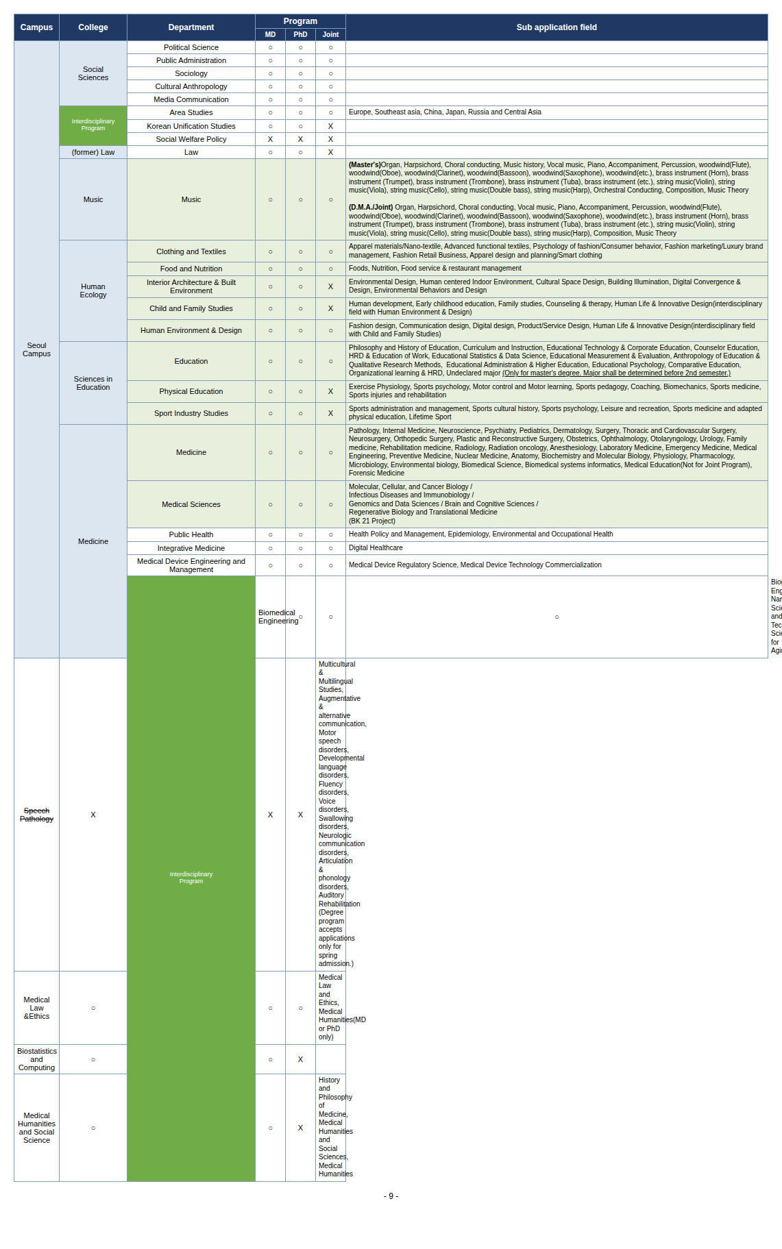| Campus | College | Department | Program | Sub application field |
| --- | --- | --- | --- | --- |
| MD | PhD | Joint |
| Seoul Campus | Social Sciences | Political Science | ○ | ○ | ○ | |
| Public Administration | ○ | ○ | ○ | |
| Sociology | ○ | ○ | ○ | |
| Cultural Anthropology | ○ | ○ | ○ | |
| Media Communication | ○ | ○ | ○ | |
| Interdisciplinary Program | Area Studies | ○ | ○ | ○ | Europe, Southeast asia, China, Japan, Russia and Central Asia |
| Korean Unification Studies | ○ | ○ | X | |
| Social Welfare Policy | X | X | X | |
| (former) Law | Law | ○ | ○ | X | |
| Music | Music | ○ | ○ | ○ | (Master's) Organ, Harpsichord, Choral conducting, Music history, Vocal music, Piano, Accompaniment, Percussion, woodwind(Flute), woodwind(Oboe), woodwind(Clarinet), woodwind(Bassoon), woodwind(Saxophone), woodwind(etc.), brass instrument (Horn), brass instrument (Trumpet), brass instrument (Trombone), brass instrument (Tuba), brass instrument (etc.), string music(Violin), string music(Viola), string music(Cello), string music(Double bass), string music(Harp), Orchestral Conducting, Composition, Music Theory (D.M.A./Joint) Organ, Harpsichord, Choral conducting, Vocal music, Piano, Accompaniment, Percussion, woodwind(Flute), woodwind(Oboe), woodwind(Clarinet), woodwind(Bassoon), woodwind(Saxophone), woodwind(etc.), brass instrument (Horn), brass instrument (Trumpet), brass instrument (Trombone), brass instrument (Tuba), brass instrument (etc.), string music(Violin), string music(Viola), string music(Cello), string music(Double bass), string music(Harp), Composition, Music Theory |
| Human Ecology | Clothing and Textiles | ○ | ○ | ○ | Apparel materials/Nano-textile, Advanced functional textiles, Psychology of fashion/Consumer behavior, Fashion marketing/Luxury brand management, Fashion Retail Business, Apparel design and planning/Smart clothing |
| Food and Nutrition | ○ | ○ | ○ | Foods, Nutrition, Food service & restaurant management |
| Interior Architecture & Built Environment | ○ | ○ | X | Environmental Design, Human centered Indoor Environment, Cultural Space Design, Building Illumination, Digital Convergence & Design, Environmental Behaviors and Design |
| Child and Family Studies | ○ | ○ | X | Human development, Early childhood education, Family studies, Counseling & therapy, Human Life & Innovative Design(interdisciplinary field with Human Environment & Design) |
| Human Environment & Design | ○ | ○ | ○ | Fashion design, Communication design, Digital design, Product/Service Design, Human Life & Innovative Design(interdisciplinary field with Child and Family Studies) |
| Sciences in Education | Education | ○ | ○ | ○ | Philosophy and History of Education, Curriculum and Instruction, Educational Technology & Corporate Education, Counselor Education, HRD & Education of Work, Educational Statistics & Data Science, Educational Measurement & Evaluation, Anthropology of Education & Qualitative Research Methods, Educational Administration & Higher Education, Educational Psychology, Comparative Education, Organizational learning & HRD, Undeclared major (Only for master's degree. Major shall be determined before 2nd semester.) |
| Physical Education | ○ | ○ | X | Exercise Physiology, Sports psychology, Motor control and Motor learning, Sports pedagogy, Coaching, Biomechanics, Sports medicine, Sports injuries and rehabilitation |
| Sport Industry Studies | ○ | ○ | X | Sports administration and management, Sports cultural history, Sports psychology, Leisure and recreation, Sports medicine and adapted physical education, Lifetime Sport |
| Medicine | Medicine | ○ | ○ | ○ | Pathology, Internal Medicine, Neuroscience, Psychiatry, Pediatrics, Dermatology, Surgery, Thoracic and Cardiovascular Surgery, Neurosurgery, Orthopedic Surgery, Plastic and Reconstructive Surgery, Obstetrics, Ophthalmology, Otolaryngology, Urology, Family medicine, Rehabilitation medicine, Radiology, Radiation oncology, Anesthesiology, Laboratory Medicine, Emergency Medicine, Medical Engineering, Preventive Medicine, Nuclear Medicine, Anatomy, Biochemistry and Molecular Biology, Physiology, Pharmacology, Microbiology, Environmental biology, Biomedical Science, Biomedical systems informatics, Medical Education(Not for Joint Program), Forensic Medicine |
| Medical Sciences | ○ | ○ | ○ | Molecular, Cellular, and Cancer Biology / Infectious Diseases and Immunobiology / Genomics and Data Sciences / Brain and Cognitive Sciences / Regenerative Biology and Translational Medicine (BK 21 Project) |
| Public Health | ○ | ○ | ○ | Health Policy and Management, Epidemiology, Environmental and Occupational Health |
| Integrative Medicine | ○ | ○ | ○ | Digital Healthcare |
| Medical Device Engineering and Management | ○ | ○ | ○ | Medical Device Regulatory Science, Medical Device Technology Commercialization |
| Interdisciplinary Program | Biomedical Engineering | ○ | ○ | ○ | Biomedical Engineering, Nano Science and Technology, Science for Aging |
| Speech Pathology | X | X | X | Multicultural & Multilingual Studies, Augmentative & alternative communication, Motor speech disorders, Developmental language disorders, Fluency disorders, Voice disorders, Swallowing disorders, Neurologic communication disorders, Articulation & phonology disorders, Auditory Rehabilitation (Degree program accepts applications only for spring admission.) |
| Medical Law &Ethics | ○ | ○ | ○ | Medical Law and Ethics, Medical Humanities(MD or PhD only) |
| Biostatistics and Computing | ○ | ○ | X | |
| Medical Humanities and Social Science | ○ | ○ | X | History and Philosophy of Medicine, Medical Humanities and Social Sciences, Medical Humanities |
- 9 -